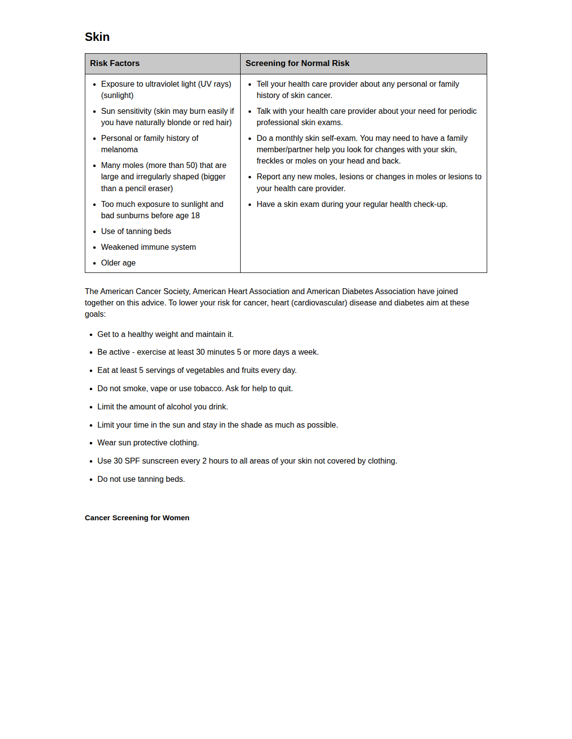Skin
| Risk Factors | Screening for Normal Risk |
| --- | --- |
| Exposure to ultraviolet light (UV rays) (sunlight) Sun sensitivity (skin may burn easily if you have naturally blonde or red hair) Personal or family history of melanoma Many moles (more than 50) that are large and irregularly shaped (bigger than a pencil eraser) Too much exposure to sunlight and bad sunburns before age 18 Use of tanning beds Weakened immune system Older age | Tell your health care provider about any personal or family history of skin cancer. Talk with your health care provider about your need for periodic professional skin exams. Do a monthly skin self-exam. You may need to have a family member/partner help you look for changes with your skin, freckles or moles on your head and back. Report any new moles, lesions or changes in moles or lesions to your health care provider. Have a skin exam during your regular health check-up. |
The American Cancer Society, American Heart Association and American Diabetes Association have joined together on this advice. To lower your risk for cancer, heart (cardiovascular) disease and diabetes aim at these goals:
Get to a healthy weight and maintain it.
Be active - exercise at least 30 minutes 5 or more days a week.
Eat at least 5 servings of vegetables and fruits every day.
Do not smoke, vape or use tobacco. Ask for help to quit.
Limit the amount of alcohol you drink.
Limit your time in the sun and stay in the shade as much as possible.
Wear sun protective clothing.
Use 30 SPF sunscreen every 2 hours to all areas of your skin not covered by clothing.
Do not use tanning beds.
Cancer Screening for Women